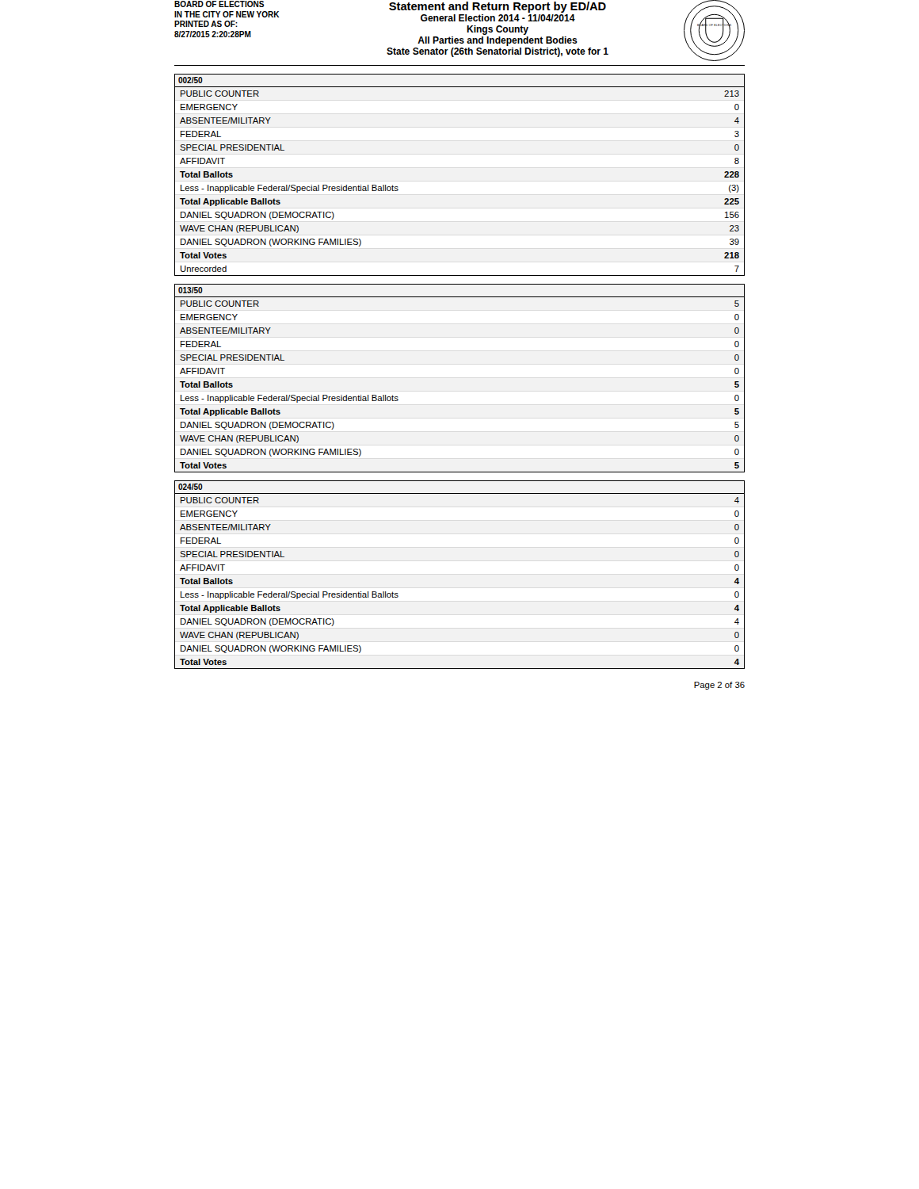BOARD OF ELECTIONS
IN THE CITY OF NEW YORK
PRINTED AS OF:
8/27/2015 2:20:28PM
Statement and Return Report by ED/AD
General Election 2014 - 11/04/2014
Kings County
All Parties and Independent Bodies
State Senator (26th Senatorial District), vote for 1
002/50
| PUBLIC COUNTER | 213 |
| EMERGENCY | 0 |
| ABSENTEE/MILITARY | 4 |
| FEDERAL | 3 |
| SPECIAL PRESIDENTIAL | 0 |
| AFFIDAVIT | 8 |
| Total Ballots | 228 |
| Less - Inapplicable Federal/Special Presidential Ballots | (3) |
| Total Applicable Ballots | 225 |
| DANIEL SQUADRON (DEMOCRATIC) | 156 |
| WAVE CHAN (REPUBLICAN) | 23 |
| DANIEL SQUADRON (WORKING FAMILIES) | 39 |
| Total Votes | 218 |
| Unrecorded | 7 |
013/50
| PUBLIC COUNTER | 5 |
| EMERGENCY | 0 |
| ABSENTEE/MILITARY | 0 |
| FEDERAL | 0 |
| SPECIAL PRESIDENTIAL | 0 |
| AFFIDAVIT | 0 |
| Total Ballots | 5 |
| Less - Inapplicable Federal/Special Presidential Ballots | 0 |
| Total Applicable Ballots | 5 |
| DANIEL SQUADRON (DEMOCRATIC) | 5 |
| WAVE CHAN (REPUBLICAN) | 0 |
| DANIEL SQUADRON (WORKING FAMILIES) | 0 |
| Total Votes | 5 |
024/50
| PUBLIC COUNTER | 4 |
| EMERGENCY | 0 |
| ABSENTEE/MILITARY | 0 |
| FEDERAL | 0 |
| SPECIAL PRESIDENTIAL | 0 |
| AFFIDAVIT | 0 |
| Total Ballots | 4 |
| Less - Inapplicable Federal/Special Presidential Ballots | 0 |
| Total Applicable Ballots | 4 |
| DANIEL SQUADRON (DEMOCRATIC) | 4 |
| WAVE CHAN (REPUBLICAN) | 0 |
| DANIEL SQUADRON (WORKING FAMILIES) | 0 |
| Total Votes | 4 |
Page 2 of 36